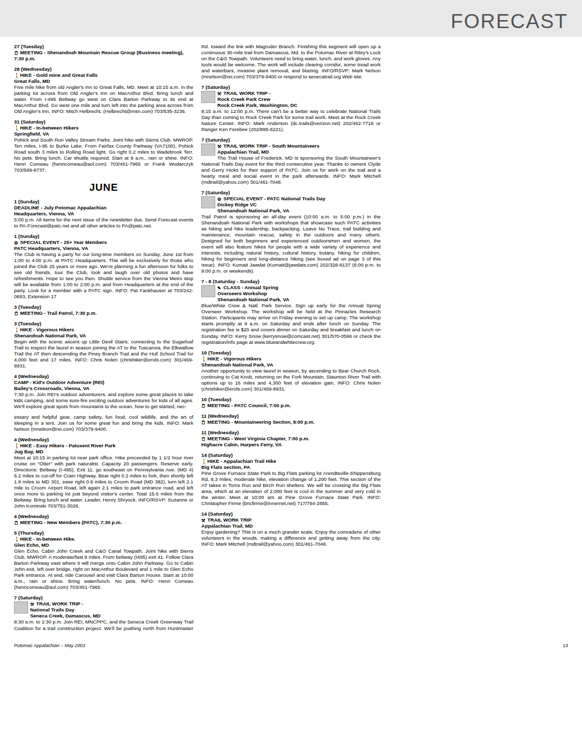FORECAST
27 (Tuesday)
MEETING - Shenandoah Mountain Rescue Group (Business meeting), 7:30 p.m.
28 (Wednesday)
HIKE - Gold mine and Great Falls
Great Falls, MD
Five mile hike from old Angler's Inn to Great Falls, MD. Meet at 10:15 a.m. in the parking lot across from Old Angler's Inn on MacArthur Blvd. Bring lunch and water. From I-495 Beltway go west on Clara Barton Parkway to its end at MacArthur Blvd. Go west one mile and turn left into the parking area across from Old Angler's Inn. INFO: Mitch Helbrecht. (Helbrecht@msn.com) 703/535-3236.
31 (Saturday)
HIKE - In-between Hikers
Springfield, VA
Pohick and South Run Valley Stream Parks. Joint hike with Sierra Club, MWROP. Ten miles, I-95 to Burke Lake. From Fairfax County Parkway (VA7100), Pohick Road south 3 miles to Rolling Road light. Go right 0.2 miles to Wadebrook Terr. No pets. Bring lunch. Car shuttle required. Start at 9 a.m., rain or shine. INFO: Henri Comeau (henricomeau@aol.com) 703/451-7965 or Frank Wodarczyk 703/569-6737.
JUNE
1 (Sunday)
DEADLINE - July Potomac Appalachian
Headquarters, Vienna, VA
5:00 p.m. All items for the next issue of the newsletter due. Send Forecast events to PA-Forecast@patc.net and all other articles to PA@patc.net.
1 (Sunday)
SPECIAL EVENT - 25+ Year Members
PATC Headquarters, Vienna, VA
The Club is having a party for our long-time members on Sunday, June 1st from 1:00 to 4:00 p.m. at PATC Headquarters. This will be exclusively for those who joined the Club 25 years or more ago. We're planning a fun afternoon for folks to see old friends, tour the Club, look and laugh over old photos and have refreshments. Hope to see you then. Shuttle service from the Vienna Metro stop will be available from 1:00 to 2:00 p.m. and from Headquarters at the end of the party. Look for a member with a PATC sign. INFO: Pat Fankhauser at 703/242-0693, Extension 17
3 (Tuesday)
MEETING - Trail Patrol, 7:30 p.m.
3 (Tuesday)
HIKE - Vigorous Hikers
Shenandoah National Park, VA
Begin with the scenic ascent up Little Devil Stairs, connecting to the Sugarloaf Trail to inspect the laurel in season joining the AT to the Tuscarora, the Elkwallow Trail the AT then descending the Piney Branch Trail and the Hull School Trail for 4,000 feet and 17 miles. INFO: Chris Nolen (chrishiker@erols.com) 301/469-8931.
4 (Wednesday)
CAMP - Kid's Outdoor Adventure (REI)
Bailey's Crossroads, Vienna, VA
7:30 p.m. Join REI's outdoor adventurers, and explore some great places to take kids camping, and some sure-fire exciting outdoor adventures for kids of all ages. We'll explore great spots from mountains to the ocean, how to get started, nec-
essary and helpful gear, camp safety, fun food, cool wildlife, and the art of sleeping in a tent. Join us for some great fun and bring the kids. INFO: Mark Nelson (mnelson@rei.com) 703/379-9400.
4 (Wednesday)
HIKE - Easy Hikers - Patuxent River Park
Jug Bay, MD
Meet at 10:15 in parking lot near park office. Hike preceeded by 1 1/2 hour river cruise on "Otter" with park naturalist. Capacity 20 passengers. Reserve early. Directions: Beltway (I-495), Exit 11, go southeast on Pennsylvania Ave. (MD 4) 6.2 miles to cut-off for Crain Highway. Bear right 0.2 miles to fork, then shortly left 1.8 miles to MD 301, ease right 0.6 miles to Croom Road (MD 382), turn left 2.1 mile to Croom Airport Road, left again 2.1 miles to park entrance road, and left once more to parking lot just beyond visitor's center. Total 15.6 miles from the Beltway. Bring lunch and water. Leader, Henry Shryock. INFO/RSVP: Suzanne or John Kominski 703/751-3026.
4 (Wednesday)
MEETING - New Members (PATC), 7:30 p.m.
5 (Thursday)
HIKE - In-between Hike.
Glen Echo, MD
Glen Echo, Cabin John Creek and C&O Canal Towpath. Joint hike with Sierra Club, MWROP. A moderate/fast 9 miles. From beltway (I495) exit 41. Follow Clara Barton Parkway east where it will merge onto Cabin John Parkway. Go to Cabin John exit, left over bridge, right on MacArthur Boulevard and 1 mile to Glen Echo Park entrance. At end, ride Carousel and visit Clara Barton House. Start at 10:00 a.m., rain or shine. Bring water/lunch. No pets. INFO: Henri Comeau (henricomeau@aol.com) 703/451-7965.
7 (Saturday)
TRAIL WORK TRIP -
National Trails Day
Seneca Creek, Damascus, MD
8:30 a.m. to 2:30 p.m. Join REI, MNCPPC, and the Seneca Creek Greenway Trail Coalition for a trail construction project. We'll be pushing north from Huntmaster Rd. toward the link with Magruder Branch. Finishing this segment will open up a continuous 30-mile trail from Damascus, Md. to the Potomac River at Riley's Lock on the C&O Towpath. Volunteers need to bring water, lunch, and work gloves. Any tools would be welcome. The work will include clearing corridor, some tread work and waterbars, invasive plant removal, and blazing. INFO/RSVP: Mark Nelson (mnelson@rei.com) 703/379-9400 or respond to senecatrail.org Web site.
7 (Saturday)
TRAIL WORK TRIP -
Rock Creek Park Crew
Rock Creek Park, Washington, DC
8:15 a.m. to 12:00 p.m. There can't be a better way to celebrate National Trails Day than coming to Rock Creek Park for some trail work. Meet at the Rock Creek Nature Center. INFO: Mark Anderson (dc.trails@verizon.net) 202/462-7718 or Ranger Ken Ferebee (202/895-6221).
7 (Saturday)
TRAIL WORK TRIP - South Mountaineers
Appalachian Trail, MD
The Trail House of Frederick, MD is sponsoring the South Mountaineer's National Trails Day event for the third consecutive year. Thanks to owners Clyde and Gerry Hicks for their support of PATC. Join us for work on the trail and a hearty meal and social event in the park afterwards. INFO: Mark Mitchell (mdtrail@yahoo.com) 301/461-7048.
7 (Saturday)
SPECIAL EVENT - PATC National Trails Day
Dickey Ridge VC
Shenandoah National Park, VA
Trail Patrol is sponsoring an all-day event (10:00 a.m. to 5:00 p.m.) in the Shenandoah National Park with workshops that showcase such PATC activities as hiking and hike leadership, backpacking, Leave No Trace, trail building and maintenance, mountain rescue, safety in the outdoors and many others. Designed for both beginners and experienced outdoorsmen and women, the event will also feature hikes for people with a wide variety of experience and interests, including natural history, cultural history, botany, hiking for children, hiking for beginners and long-distance hiking (see boxed ad on page 3 of this issue). INFO: Kumait Jawdat (Kumait@jawdats.com) 202/328-8137 (6:00 p.m. to 9:00 p.m. or weekends).
7 - 8 (Saturday - Sunday)
CLASS - Annual Spring
Overseers Workshop
Shenandoah National Park, VA
Blue/White Crew & Natl. Park Service. Sign up early for the Annual Spring Overseer Workshop. The workshop will be held at the Pinnacles Research Station. Participants may arrive on Friday evening to set up camp. The workshop starts promptly at 9 a.m. on Saturday and ends after lunch on Sunday. The registration fee is $20 and covers dinner on Saturday and breakfast and lunch on Sunday. INFO: Kerry Snow (kerrysnow@comcast.net) 301/570-0596 or check the registration/info page at www.blueandwhitecrew.org.
10 (Tuesday)
HIKE - Vigorous Hikers
Shenandoah National Park, VA
Another opportunity to view laurel in season, by ascending to Bear Church Rock, continuing to Cat Knob, returning on the Fork Mountain, Staunton River Trail with options up to 16 miles and 4,300 feet of elevation gain. INFO: Chris Nolen (chrishiker@erols.com) 301/469-8931.
10 (Tuesday)
MEETING - PATC Council, 7:00 p.m.
11 (Wednesday)
MEETING - Mountaineering Section, 8:00 p.m.
11 (Wednesday)
MEETING - West Virginia Chapter, 7:00 p.m.
Highacre Cabin, Harpers Ferry, VA
14 (Saturday)
HIKE - Appalachian Trail Hike
Big Flats section, PA
Pine Grove Furnace State Park to Big Flats parking lot Arendtsville-Shippensburg Rd. 8.3 miles, moderate hike, elevation change of 1,200 feet. This section of the AT takes in Toms Run and Birch Run shelters. We will be crossing the Big Flats area, which at an elevation of 2,000 feet is cool in the summer and very cold in the winter. Meet at 10:00 am at Pine Grove Furnace State Park. INFO: Christopher Firme (bncfirme@innernet.net) 717/794-2855.
14 (Saturday)
TRAIL WORK TRIP
Appalachian Trail, MD
Enjoy gardening? This is on a much grander scale. Enjoy the comraderie of other volunteers in the woods, making a difference and getting away from the city. INFO: Mark Mitchell (mdtrail@yahoo.com) 301/461-7048.
Potomac Appalachian – May 2003 13